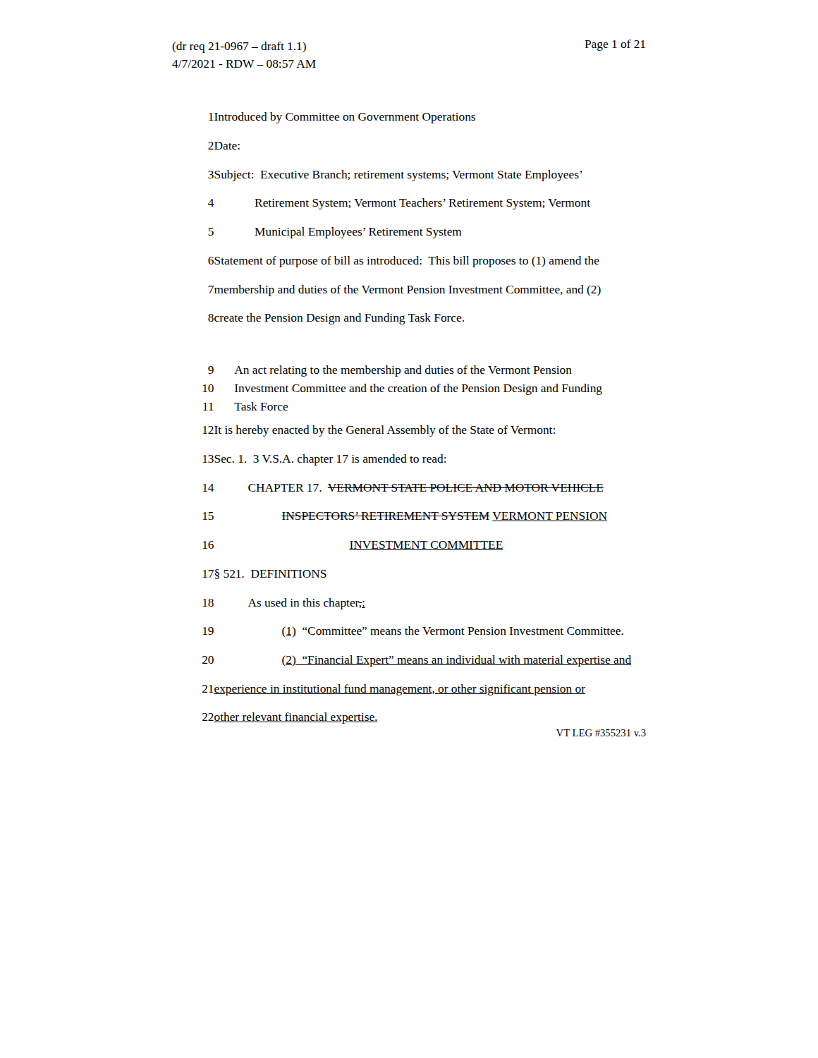(dr req 21-0967 – draft 1.1)
4/7/2021 - RDW – 08:57 AM
Page 1 of 21
| 1 | Introduced by Committee on Government Operations |
| 2 | Date: |
| 3 | Subject: Executive Branch; retirement systems; Vermont State Employees’ |
| 4 | Retirement System; Vermont Teachers’ Retirement System; Vermont |
| 5 | Municipal Employees’ Retirement System |
| 6 | Statement of purpose of bill as introduced: This bill proposes to (1) amend the |
| 7 | membership and duties of the Vermont Pension Investment Committee, and (2) |
| 8 | create the Pension Design and Funding Task Force. |
| 9 | An act relating to the membership and duties of the Vermont Pension |
| 10 | Investment Committee and the creation of the Pension Design and Funding |
| 11 | Task Force |
| 12 | It is hereby enacted by the General Assembly of the State of Vermont: |
| 13 | Sec. 1. 3 V.S.A. chapter 17 is amended to read: |
| 14 | CHAPTER 17. VERMONT STATE POLICE AND MOTOR VEHICLE |
| 15 | INSPECTORS’ RETIREMENT SYSTEM VERMONT PENSION |
| 16 | INVESTMENT COMMITTEE |
| 17 | § 521. DEFINITIONS |
| 18 | As used in this chapter , : |
| 19 | (1) “Committee” means the Vermont Pension Investment Committee. |
| 20 | (2) “Financial Expert” means an individual with material expertise and |
| 21 | experience in institutional fund management, or other significant pension or |
| 22 | other relevant financial expertise. |
VT LEG #355231 v.3